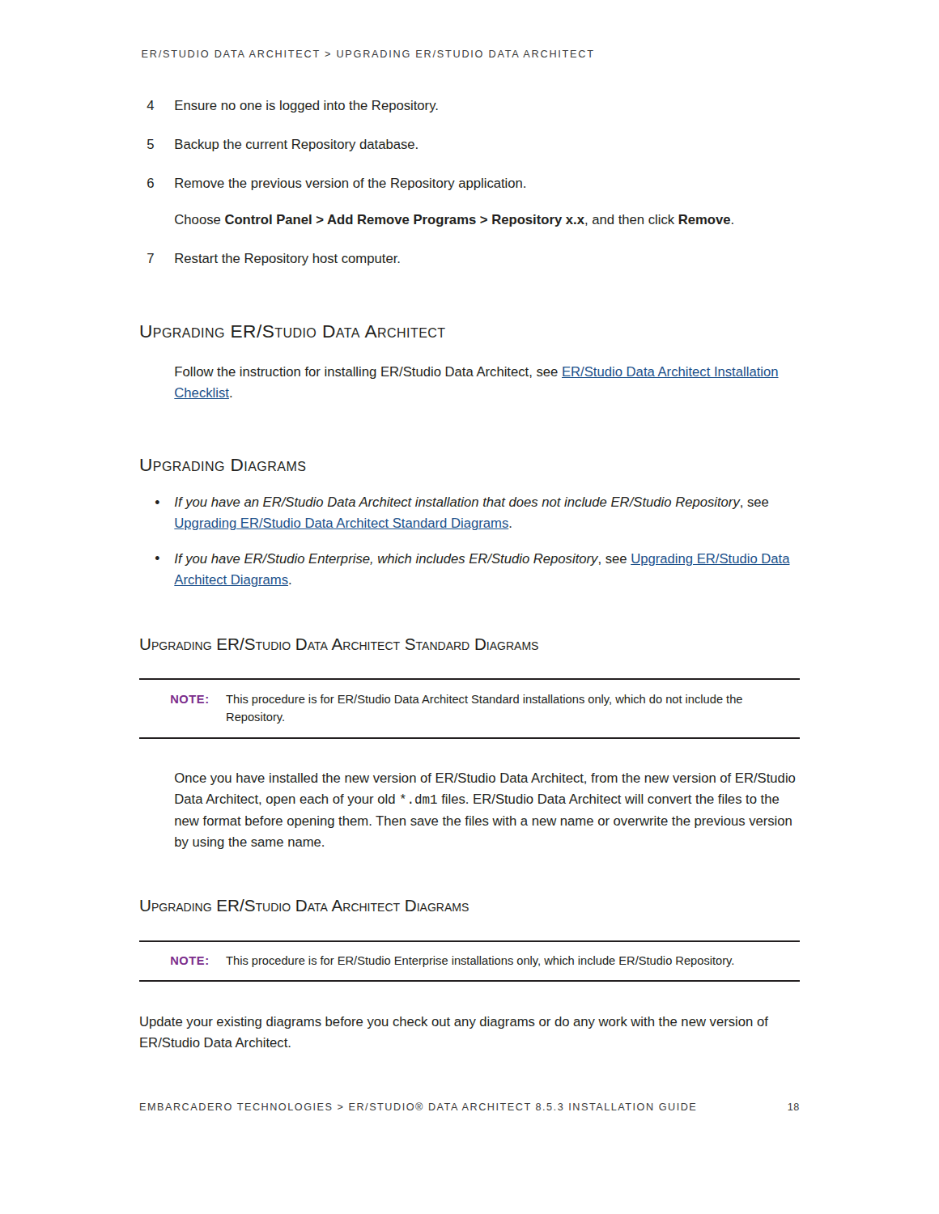ER/STUDIO DATA ARCHITECT > UPGRADING ER/STUDIO DATA ARCHITECT
Ensure no one is logged into the Repository.
Backup the current Repository database.
Remove the previous version of the Repository application.
Choose Control Panel > Add Remove Programs > Repository x.x, and then click Remove.
Restart the Repository host computer.
Upgrading ER/Studio Data Architect
Follow the instruction for installing ER/Studio Data Architect, see ER/Studio Data Architect Installation Checklist.
Upgrading Diagrams
If you have an ER/Studio Data Architect installation that does not include ER/Studio Repository, see Upgrading ER/Studio Data Architect Standard Diagrams.
If you have ER/Studio Enterprise, which includes ER/Studio Repository, see Upgrading ER/Studio Data Architect Diagrams.
Upgrading ER/Studio Data Architect Standard Diagrams
NOTE:
This procedure is for ER/Studio Data Architect Standard installations only, which do not include the Repository.
Once you have installed the new version of ER/Studio Data Architect, from the new version of ER/Studio Data Architect, open each of your old *.dm1 files. ER/Studio Data Architect will convert the files to the new format before opening them. Then save the files with a new name or overwrite the previous version by using the same name.
Upgrading ER/Studio Data Architect Diagrams
NOTE:
This procedure is for ER/Studio Enterprise installations only, which include ER/Studio Repository.
Update your existing diagrams before you check out any diagrams or do any work with the new version of ER/Studio Data Architect.
EMBARCADERO TECHNOLOGIES > ER/STUDIO® DATA ARCHITECT 8.5.3 INSTALLATION GUIDE 18